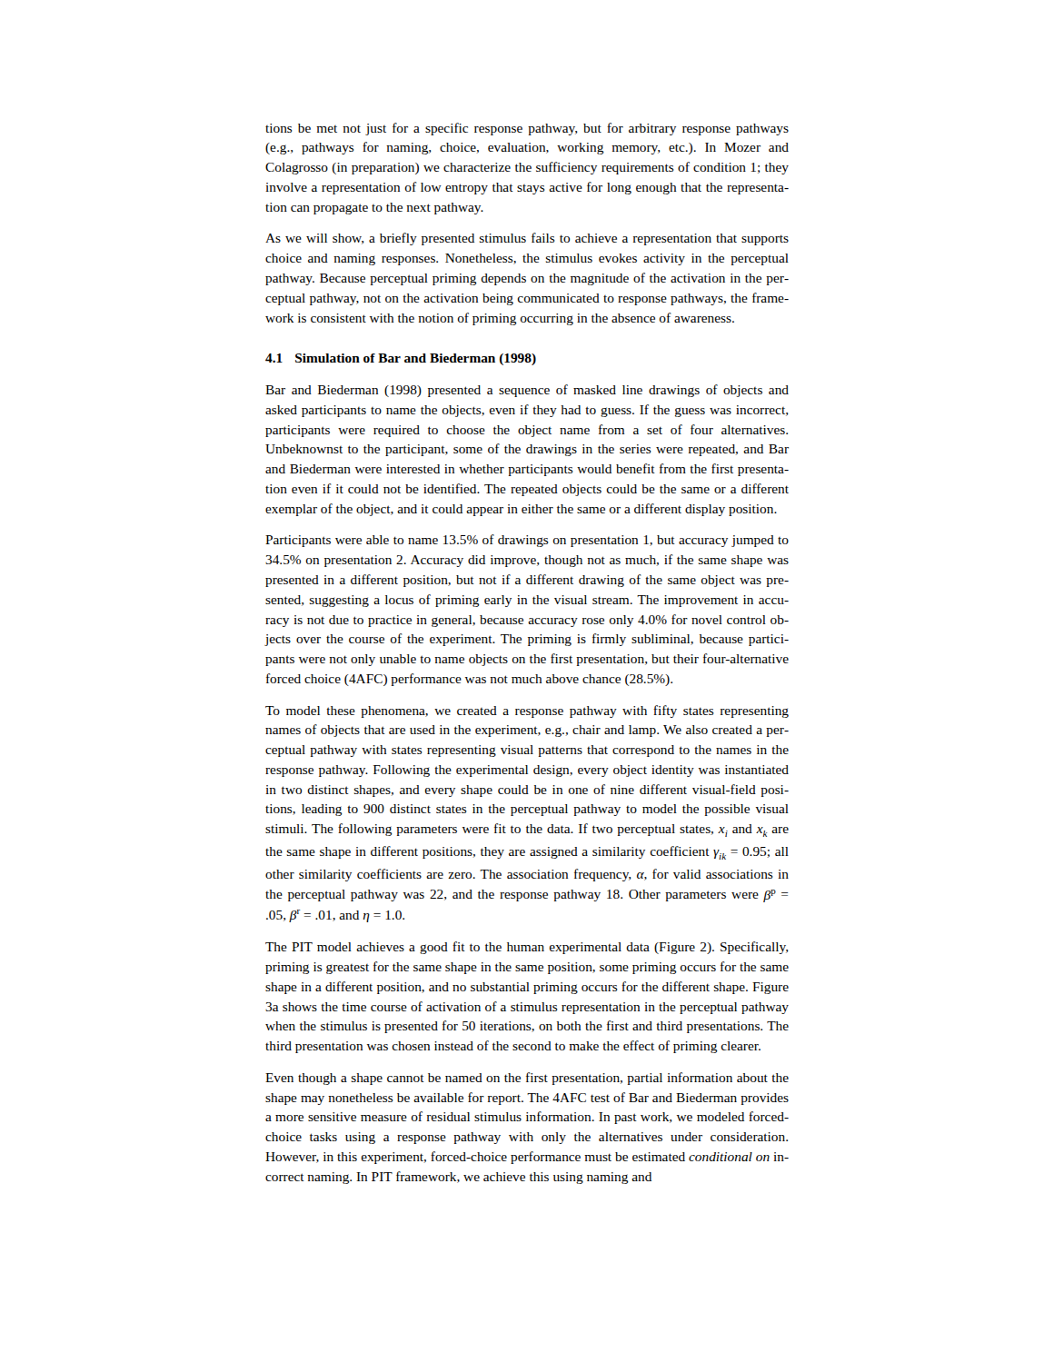tions be met not just for a specific response pathway, but for arbitrary response pathways (e.g., pathways for naming, choice, evaluation, working memory, etc.). In Mozer and Colagrosso (in preparation) we characterize the sufficiency requirements of condition 1; they involve a representation of low entropy that stays active for long enough that the representation can propagate to the next pathway.
As we will show, a briefly presented stimulus fails to achieve a representation that supports choice and naming responses. Nonetheless, the stimulus evokes activity in the perceptual pathway. Because perceptual priming depends on the magnitude of the activation in the perceptual pathway, not on the activation being communicated to response pathways, the framework is consistent with the notion of priming occurring in the absence of awareness.
4.1 Simulation of Bar and Biederman (1998)
Bar and Biederman (1998) presented a sequence of masked line drawings of objects and asked participants to name the objects, even if they had to guess. If the guess was incorrect, participants were required to choose the object name from a set of four alternatives. Unbeknownst to the participant, some of the drawings in the series were repeated, and Bar and Biederman were interested in whether participants would benefit from the first presentation even if it could not be identified. The repeated objects could be the same or a different exemplar of the object, and it could appear in either the same or a different display position.
Participants were able to name 13.5% of drawings on presentation 1, but accuracy jumped to 34.5% on presentation 2. Accuracy did improve, though not as much, if the same shape was presented in a different position, but not if a different drawing of the same object was presented, suggesting a locus of priming early in the visual stream. The improvement in accuracy is not due to practice in general, because accuracy rose only 4.0% for novel control objects over the course of the experiment. The priming is firmly subliminal, because participants were not only unable to name objects on the first presentation, but their four-alternative forced choice (4AFC) performance was not much above chance (28.5%).
To model these phenomena, we created a response pathway with fifty states representing names of objects that are used in the experiment, e.g., chair and lamp. We also created a perceptual pathway with states representing visual patterns that correspond to the names in the response pathway. Following the experimental design, every object identity was instantiated in two distinct shapes, and every shape could be in one of nine different visual-field positions, leading to 900 distinct states in the perceptual pathway to model the possible visual stimuli. The following parameters were fit to the data. If two perceptual states, xi and xk are the same shape in different positions, they are assigned a similarity coefficient γik = 0.95; all other similarity coefficients are zero. The association frequency, α, for valid associations in the perceptual pathway was 22, and the response pathway 18. Other parameters were βp = .05, βr = .01, and η = 1.0.
The PIT model achieves a good fit to the human experimental data (Figure 2). Specifically, priming is greatest for the same shape in the same position, some priming occurs for the same shape in a different position, and no substantial priming occurs for the different shape. Figure 3a shows the time course of activation of a stimulus representation in the perceptual pathway when the stimulus is presented for 50 iterations, on both the first and third presentations. The third presentation was chosen instead of the second to make the effect of priming clearer.
Even though a shape cannot be named on the first presentation, partial information about the shape may nonetheless be available for report. The 4AFC test of Bar and Biederman provides a more sensitive measure of residual stimulus information. In past work, we modeled forced-choice tasks using a response pathway with only the alternatives under consideration. However, in this experiment, forced-choice performance must be estimated conditional on incorrect naming. In PIT framework, we achieve this using naming and